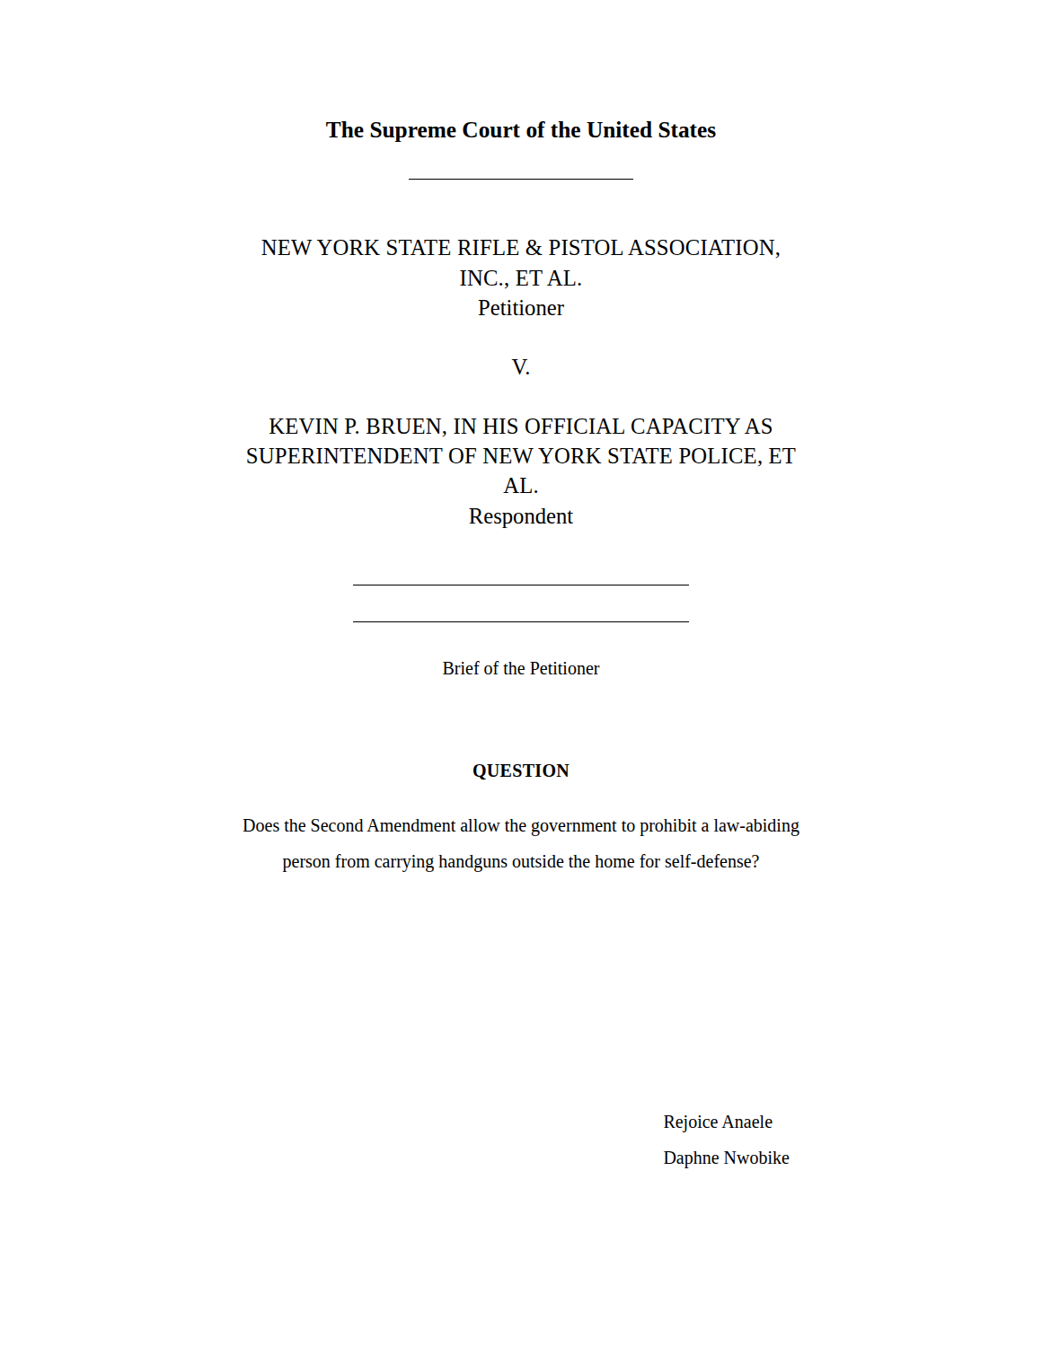The Supreme Court of the United States
NEW YORK STATE RIFLE & PISTOL ASSOCIATION, INC., ET AL.
Petitioner
V.
KEVIN P. BRUEN, IN HIS OFFICIAL CAPACITY AS SUPERINTENDENT OF NEW YORK STATE POLICE, ET AL.
Respondent
Brief of the Petitioner
QUESTION
Does the Second Amendment allow the government to prohibit a law-abiding person from carrying handguns outside the home for self-defense?
Rejoice Anaele
Daphne Nwobike